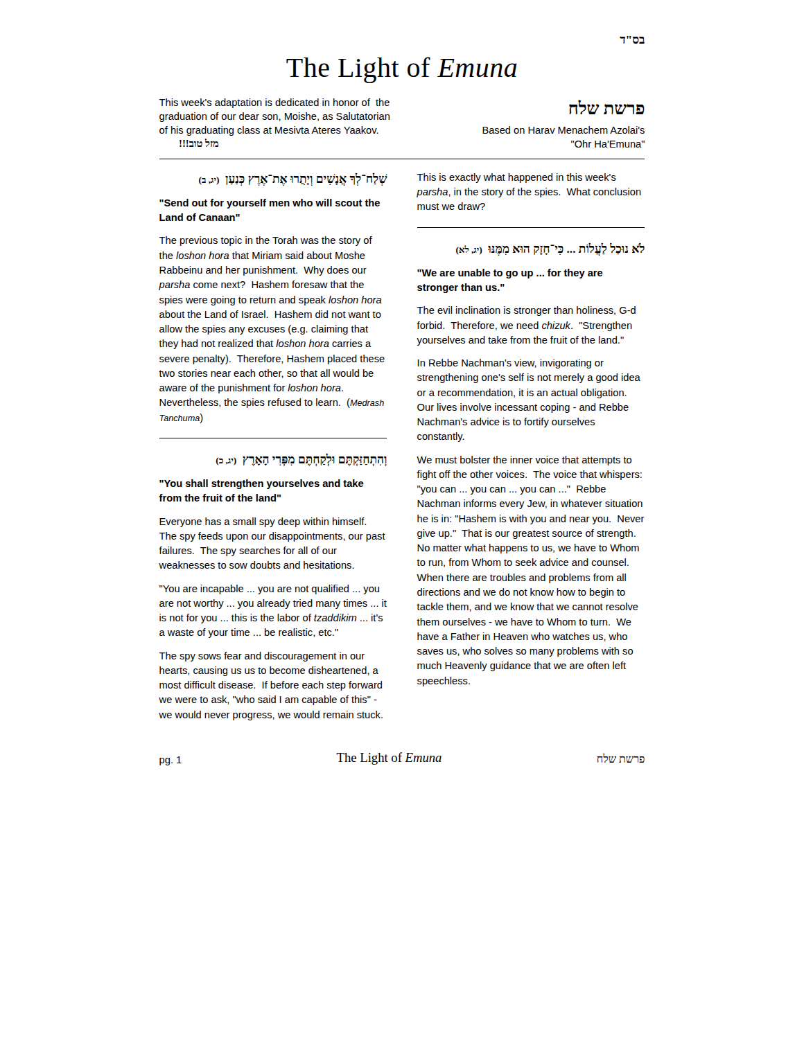בס"ד
The Light of Emuna
| This week's adaptation is dedicated in honor of the graduation of our dear son, Moishe, as Salutatorian of his graduating class at Mesivta Ateres Yaakov. מזל טוב!!! | | פרשת שלח Based on Harav Menachem Azolai's "Ohr Ha'Emuna" |
שְׁלַח־לְךָ אֲנָשִׁים וְיָתֻרוּ אֶת־אֶרֶץ כְּנַעַן (יג, ב)
"Send out for yourself men who will scout the Land of Canaan"
The previous topic in the Torah was the story of the loshon hora that Miriam said about Moshe Rabbeinu and her punishment. Why does our parsha come next? Hashem foresaw that the spies were going to return and speak loshon hora about the Land of Israel. Hashem did not want to allow the spies any excuses (e.g. claiming that they had not realized that loshon hora carries a severe penalty). Therefore, Hashem placed these two stories near each other, so that all would be aware of the punishment for loshon hora. Nevertheless, the spies refused to learn. (Medrash Tanchuma)
וְהִתְחַזַּקְתֶּם וּלְקַחְתֶּם מִפְּרִי הָאָרֶץ (יג, כ)
"You shall strengthen yourselves and take from the fruit of the land"
Everyone has a small spy deep within himself. The spy feeds upon our disappointments, our past failures. The spy searches for all of our weaknesses to sow doubts and hesitations.
"You are incapable ... you are not qualified ... you are not worthy ... you already tried many times ... it is not for you ... this is the labor of tzaddikim ... it's a waste of your time ... be realistic, etc."
The spy sows fear and discouragement in our hearts, causing us us to become disheartened, a most difficult disease. If before each step forward we were to ask, "who said I am capable of this" - we would never progress, we would remain stuck.
This is exactly what happened in this week's parsha, in the story of the spies. What conclusion must we draw?
לֹא נוּכַל לַעֲלוֹת ... כִּי־חָזָק הוּא מִמֶּנּוּ (יג, לא)
"We are unable to go up ... for they are stronger than us."
The evil inclination is stronger than holiness, G-d forbid. Therefore, we need chizuk. "Strengthen yourselves and take from the fruit of the land."
In Rebbe Nachman's view, invigorating or strengthening one's self is not merely a good idea or a recommendation, it is an actual obligation. Our lives involve incessant coping - and Rebbe Nachman's advice is to fortify ourselves constantly.
We must bolster the inner voice that attempts to fight off the other voices. The voice that whispers: "you can ... you can ... you can ..." Rebbe Nachman informs every Jew, in whatever situation he is in: "Hashem is with you and near you. Never give up." That is our greatest source of strength. No matter what happens to us, we have to Whom to run, from Whom to seek advice and counsel. When there are troubles and problems from all directions and we do not know how to begin to tackle them, and we know that we cannot resolve them ourselves - we have to Whom to turn. We have a Father in Heaven who watches us, who saves us, who solves so many problems with so much Heavenly guidance that we are often left speechless.
pg. 1
The Light of Emuna
פרשת שלח